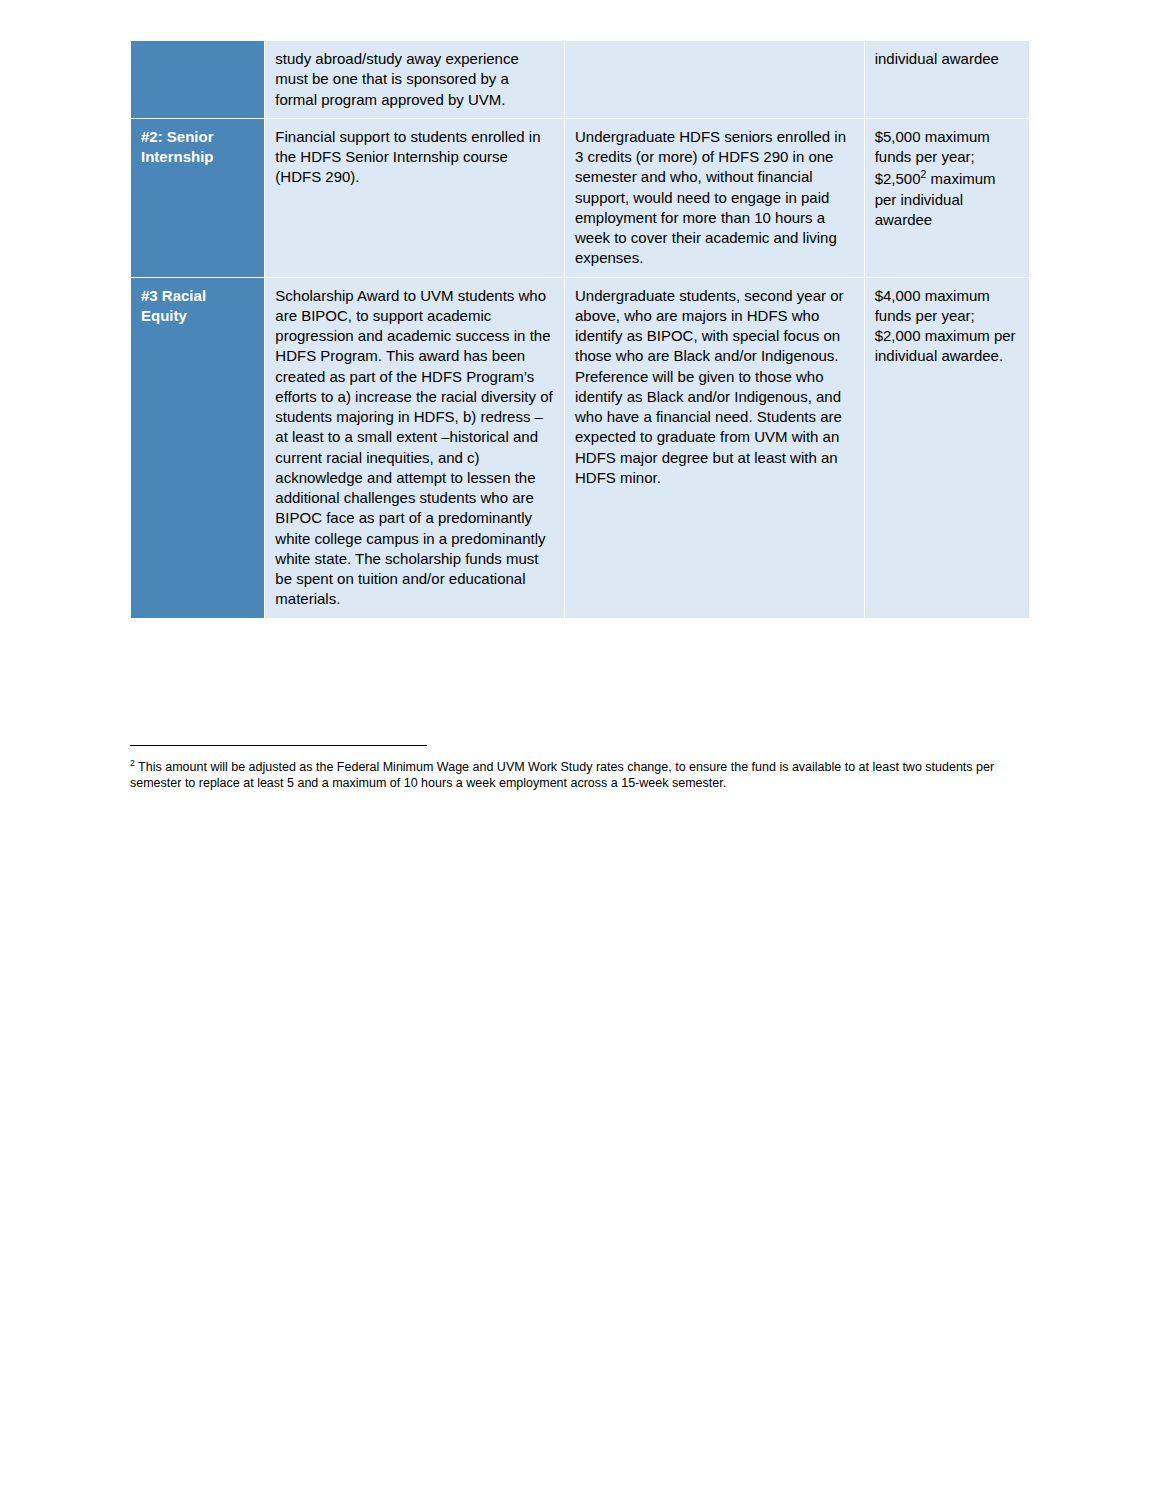| | study abroad/study away experience must be one that is sponsored by a formal program approved by UVM. | | individual awardee |
| #2: Senior Internship | Financial support to students enrolled in the HDFS Senior Internship course (HDFS 290). | Undergraduate HDFS seniors enrolled in 3 credits (or more) of HDFS 290 in one semester and who, without financial support, would need to engage in paid employment for more than 10 hours a week to cover their academic and living expenses. | $5,000 maximum funds per year; $2,500 2 maximum per individual awardee |
| #3 Racial Equity | Scholarship Award to UVM students who are BIPOC, to support academic progression and academic success in the HDFS Program. This award has been created as part of the HDFS Program’s efforts to a) increase the racial diversity of students majoring in HDFS, b) redress –at least to a small extent –historical and current racial inequities, and c) acknowledge and attempt to lessen the additional challenges students who are BIPOC face as part of a predominantly white college campus in a predominantly white state. The scholarship funds must be spent on tuition and/or educational materials. | Undergraduate students, second year or above, who are majors in HDFS who identify as BIPOC, with special focus on those who are Black and/or Indigenous. Preference will be given to those who identify as Black and/or Indigenous, and who have a financial need. Students are expected to graduate from UVM with an HDFS major degree but at least with an HDFS minor. | $4,000 maximum funds per year; $2,000 maximum per individual awardee. |
2 This amount will be adjusted as the Federal Minimum Wage and UVM Work Study rates change, to ensure the fund is available to at least two students per semester to replace at least 5 and a maximum of 10 hours a week employment across a 15-week semester.